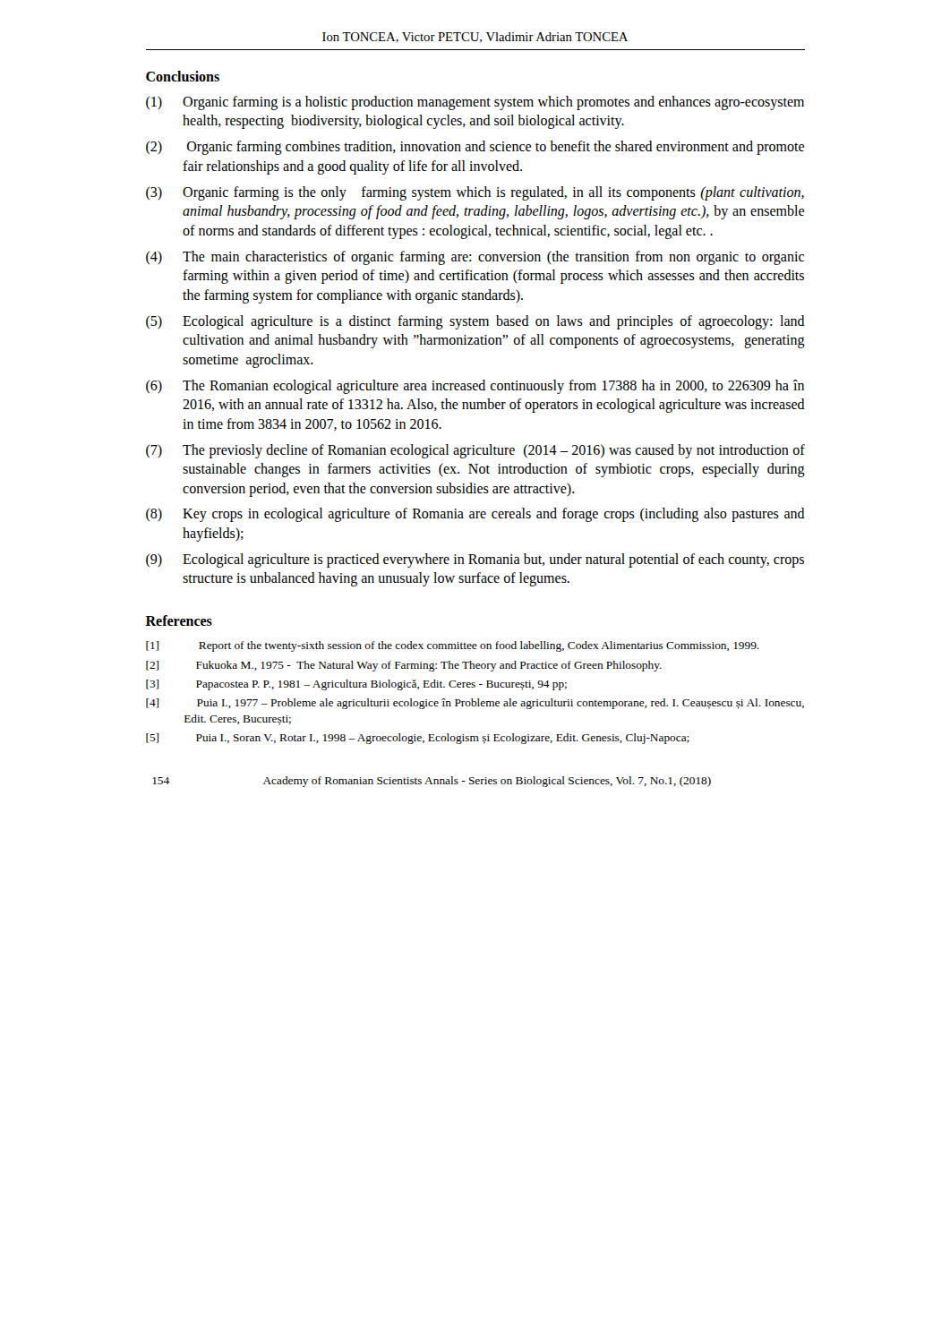Ion TONCEA, Victor PETCU, Vladimir Adrian TONCEA
Conclusions
(1) Organic farming is a holistic production management system which promotes and enhances agro-ecosystem health, respecting biodiversity, biological cycles, and soil biological activity.
(2) Organic farming combines tradition, innovation and science to benefit the shared environment and promote fair relationships and a good quality of life for all involved.
(3) Organic farming is the only farming system which is regulated, in all its components (plant cultivation, animal husbandry, processing of food and feed, trading, labelling, logos, advertising etc.), by an ensemble of norms and standards of different types : ecological, technical, scientific, social, legal etc. .
(4) The main characteristics of organic farming are: conversion (the transition from non organic to organic farming within a given period of time) and certification (formal process which assesses and then accredits the farming system for compliance with organic standards).
(5) Ecological agriculture is a distinct farming system based on laws and principles of agroecology: land cultivation and animal husbandry with ”harmonization” of all components of agroecosystems, generating sometime agroclimax.
(6) The Romanian ecological agriculture area increased continuously from 17388 ha in 2000, to 226309 ha în 2016, with an annual rate of 13312 ha. Also, the number of operators in ecological agriculture was increased in time from 3834 in 2007, to 10562 in 2016.
(7) The previosly decline of Romanian ecological agriculture (2014 – 2016) was caused by not introduction of sustainable changes in farmers activities (ex. Not introduction of symbiotic crops, especially during conversion period, even that the conversion subsidies are attractive).
(8) Key crops in ecological agriculture of Romania are cereals and forage crops (including also pastures and hayfields);
(9) Ecological agriculture is practiced everywhere in Romania but, under natural potential of each county, crops structure is unbalanced having an unusualy low surface of legumes.
References
[1] Report of the twenty-sixth session of the codex committee on food labelling, Codex Alimentarius Commission, 1999.
[2] Fukuoka M., 1975 - The Natural Way of Farming: The Theory and Practice of Green Philosophy.
[3] Papacostea P. P., 1981 – Agricultura Biologică, Edit. Ceres - București, 94 pp;
[4] Puia I., 1977 – Probleme ale agriculturii ecologice în Probleme ale agriculturii contemporane, red. I. Ceaușescu și Al. Ionescu, Edit. Ceres, București;
[5] Puia I., Soran V., Rotar I., 1998 – Agroecologie, Ecologism și Ecologizare, Edit. Genesis, Cluj-Napoca;
154 Academy of Romanian Scientists Annals - Series on Biological Sciences, Vol. 7, No.1, (2018)